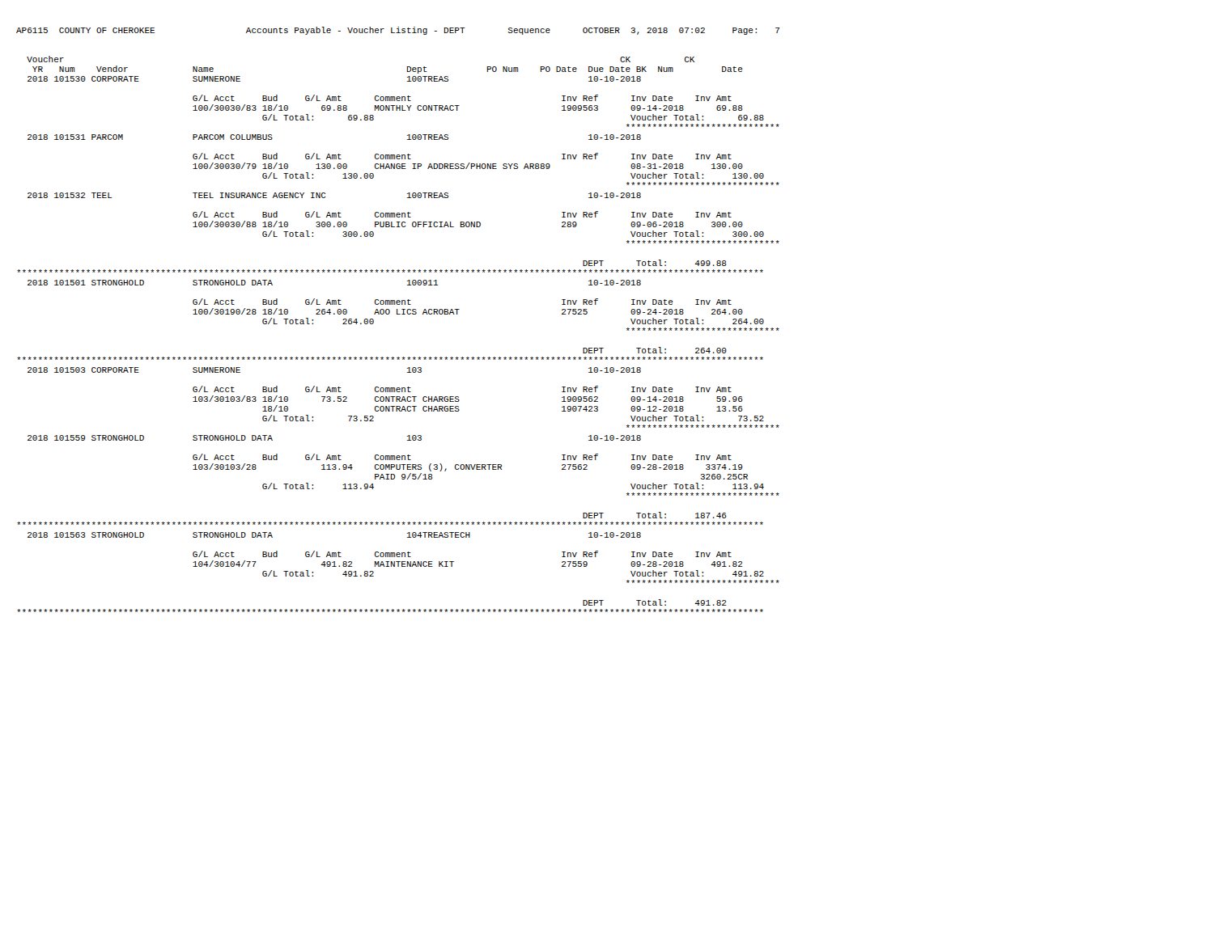AP6115 COUNTY OF CHEROKEE Accounts Payable - Voucher Listing - DEPT Sequence OCTOBER 3, 2018 07:02 Page: 7 Voucher CK CK YR Num Vendor Name Dept PO Num PO Date Due Date BK Num Date 2018 101530 CORPORATE SUMNERONE 100TREAS 10-10-2018 G/L Acct Bud G/L Amt Comment Inv Ref Inv Date Inv Amt 100/30030/83 18/10 69.88 MONTHLY CONTRACT 1909563 09-14-2018 69.88 G/L Total: 69.88 Voucher Total: 69.88 ***************************** 2018 101531 PARCOM PARCOM COLUMBUS 100TREAS 10-10-2018 G/L Acct Bud G/L Amt Comment Inv Ref Inv Date Inv Amt 100/30030/79 18/10 130.00 CHANGE IP ADDRESS/PHONE SYS AR889 08-31-2018 130.00 G/L Total: 130.00 Voucher Total: 130.00 ***************************** 2018 101532 TEEL TEEL INSURANCE AGENCY INC 100TREAS 10-10-2018 G/L Acct Bud G/L Amt Comment Inv Ref Inv Date Inv Amt 100/30030/88 18/10 300.00 PUBLIC OFFICIAL BOND 289 09-06-2018 300.00 G/L Total: 300.00 Voucher Total: 300.00 ***************************** DEPT Total: 499.88 ******************************************************************************************************************************************** 2018 101501 STRONGHOLD STRONGHOLD DATA 100911 10-10-2018 G/L Acct Bud G/L Amt Comment Inv Ref Inv Date Inv Amt 100/30190/28 18/10 264.00 AOO LICS ACROBAT 27525 09-24-2018 264.00 G/L Total: 264.00 Voucher Total: 264.00 ***************************** DEPT Total: 264.00 ******************************************************************************************************************************************** 2018 101503 CORPORATE SUMNERONE 103 10-10-2018 G/L Acct Bud G/L Amt Comment Inv Ref Inv Date Inv Amt 103/30103/83 18/10 73.52 CONTRACT CHARGES 1909562 09-14-2018 59.96 18/10 CONTRACT CHARGES 1907423 09-12-2018 13.56 G/L Total: 73.52 Voucher Total: 73.52 ***************************** 2018 101559 STRONGHOLD STRONGHOLD DATA 103 10-10-2018 G/L Acct Bud G/L Amt Comment Inv Ref Inv Date Inv Amt 103/30103/28 113.94 COMPUTERS (3), CONVERTER 27562 09-28-2018 3374.19 PAID 9/5/18 3260.25CR G/L Total: 113.94 Voucher Total: 113.94 ***************************** DEPT Total: 187.46 ******************************************************************************************************************************************** 2018 101563 STRONGHOLD STRONGHOLD DATA 104TREASTECH 10-10-2018 G/L Acct Bud G/L Amt Comment Inv Ref Inv Date Inv Amt 104/30104/77 491.82 MAINTENANCE KIT 27559 09-28-2018 491.82 G/L Total: 491.82 Voucher Total: 491.82 ***************************** DEPT Total: 491.82 ********************************************************************************************************************************************